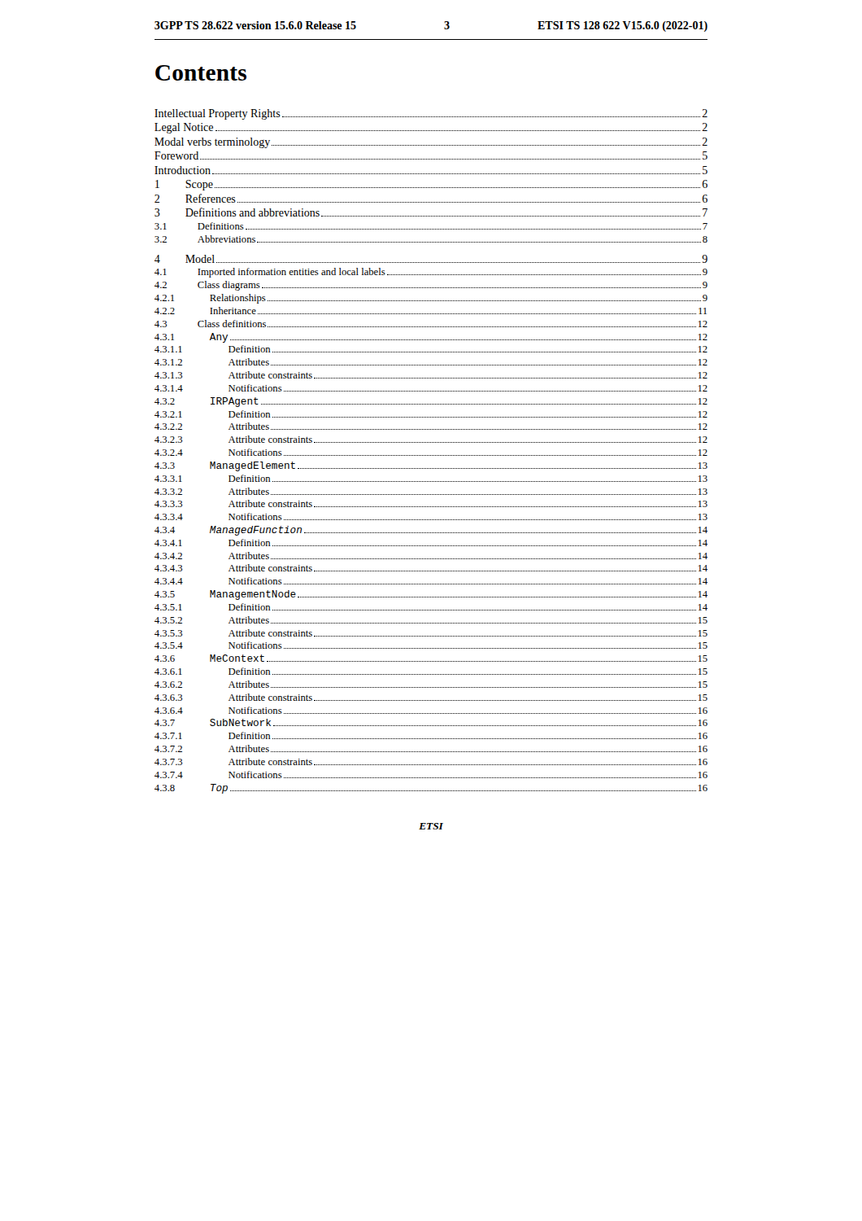3GPP TS 28.622 version 15.6.0 Release 15
3
ETSI TS 128 622 V15.6.0 (2022-01)
Contents
Intellectual Property Rights 2
Legal Notice 2
Modal verbs terminology 2
Foreword 5
Introduction 5
1 Scope 6
2 References 6
3 Definitions and abbreviations 7
3.1 Definitions 7
3.2 Abbreviations 8
4 Model 9
4.1 Imported information entities and local labels 9
4.2 Class diagrams 9
4.2.1 Relationships 9
4.2.2 Inheritance 11
4.3 Class definitions 12
4.3.1 Any 12
4.3.1.1 Definition 12
4.3.1.2 Attributes 12
4.3.1.3 Attribute constraints 12
4.3.1.4 Notifications 12
4.3.2 IRPAgent 12
4.3.2.1 Definition 12
4.3.2.2 Attributes 12
4.3.2.3 Attribute constraints 12
4.3.2.4 Notifications 12
4.3.3 ManagedElement 13
4.3.3.1 Definition 13
4.3.3.2 Attributes 13
4.3.3.3 Attribute constraints 13
4.3.3.4 Notifications 13
4.3.4 ManagedFunction 14
4.3.4.1 Definition 14
4.3.4.2 Attributes 14
4.3.4.3 Attribute constraints 14
4.3.4.4 Notifications 14
4.3.5 ManagementNode 14
4.3.5.1 Definition 14
4.3.5.2 Attributes 15
4.3.5.3 Attribute constraints 15
4.3.5.4 Notifications 15
4.3.6 MeContext 15
4.3.6.1 Definition 15
4.3.6.2 Attributes 15
4.3.6.3 Attribute constraints 15
4.3.6.4 Notifications 16
4.3.7 SubNetwork 16
4.3.7.1 Definition 16
4.3.7.2 Attributes 16
4.3.7.3 Attribute constraints 16
4.3.7.4 Notifications 16
4.3.8 Top 16
ETSI